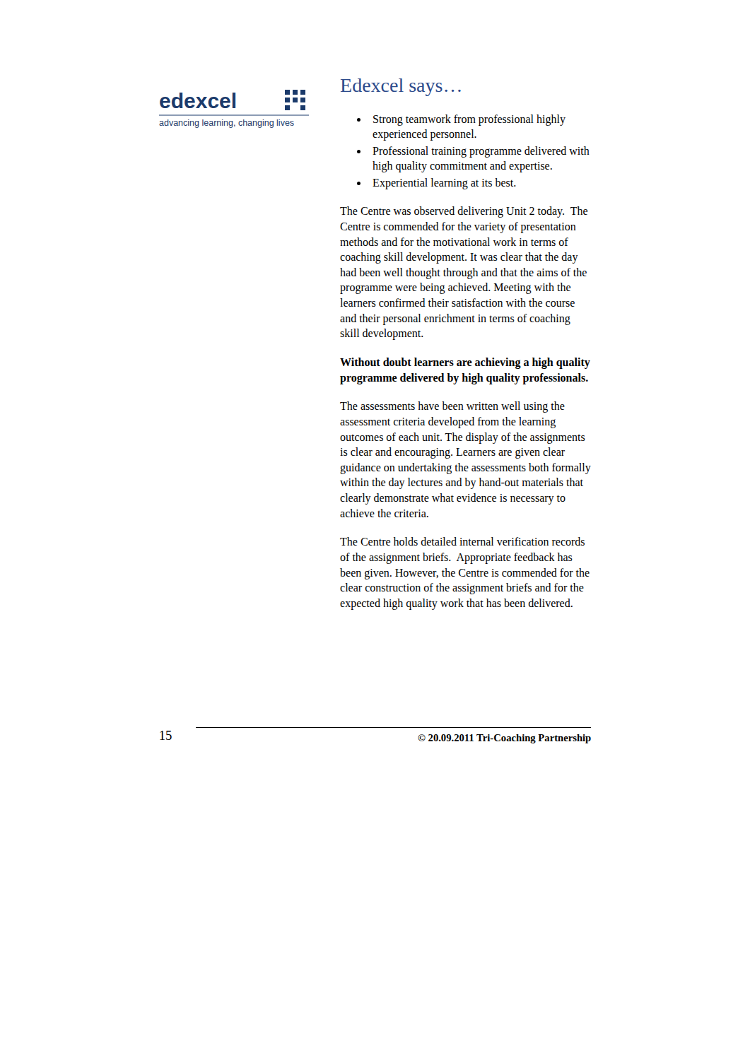edexcel advancing learning, changing lives
Edexcel says…
Strong teamwork from professional highly experienced personnel.
Professional training programme delivered with high quality commitment and expertise.
Experiential learning at its best.
The Centre was observed delivering Unit 2 today. The Centre is commended for the variety of presentation methods and for the motivational work in terms of coaching skill development. It was clear that the day had been well thought through and that the aims of the programme were being achieved. Meeting with the learners confirmed their satisfaction with the course and their personal enrichment in terms of coaching skill development.
Without doubt learners are achieving a high quality programme delivered by high quality professionals.
The assessments have been written well using the assessment criteria developed from the learning outcomes of each unit. The display of the assignments is clear and encouraging. Learners are given clear guidance on undertaking the assessments both formally within the day lectures and by hand-out materials that clearly demonstrate what evidence is necessary to achieve the criteria.
The Centre holds detailed internal verification records of the assignment briefs. Appropriate feedback has been given. However, the Centre is commended for the clear construction of the assignment briefs and for the expected high quality work that has been delivered.
15
© 20.09.2011 Tri-Coaching Partnership